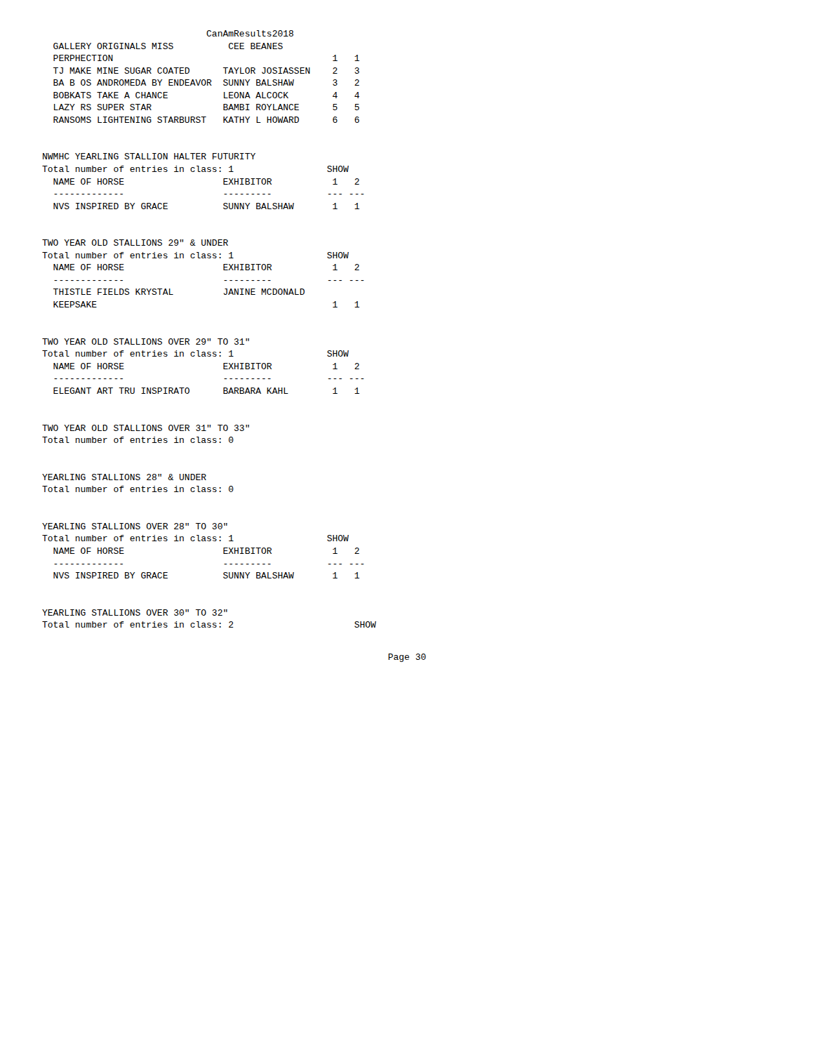CanAmResults2018
  GALLERY ORIGINALS MISS          CEE BEANES
  PERPHECTION                                        1   1
  TJ MAKE MINE SUGAR COATED      TAYLOR JOSIASSEN    2   3
  BA B OS ANDROMEDA BY ENDEAVOR  SUNNY BALSHAW       3   2
  BOBKATS TAKE A CHANCE          LEONA ALCOCK        4   4
  LAZY RS SUPER STAR             BAMBI ROYLANCE      5   5
  RANSOMS LIGHTENING STARBURST   KATHY L HOWARD      6   6


NWMHC YEARLING STALLION HALTER FUTURITY
Total number of entries in class: 1                 SHOW
  NAME OF HORSE                  EXHIBITOR           1   2
  -------------                  ---------          --- ---
  NVS INSPIRED BY GRACE          SUNNY BALSHAW       1   1


TWO YEAR OLD STALLIONS 29" & UNDER
Total number of entries in class: 1                 SHOW
  NAME OF HORSE                  EXHIBITOR           1   2
  -------------                  ---------          --- ---
  THISTLE FIELDS KRYSTAL         JANINE MCDONALD
  KEEPSAKE                                           1   1


TWO YEAR OLD STALLIONS OVER 29" TO 31"
Total number of entries in class: 1                 SHOW
  NAME OF HORSE                  EXHIBITOR           1   2
  -------------                  ---------          --- ---
  ELEGANT ART TRU INSPIRATO      BARBARA KAHL        1   1


TWO YEAR OLD STALLIONS OVER 31" TO 33"
Total number of entries in class: 0


YEARLING STALLIONS 28" & UNDER
Total number of entries in class: 0


YEARLING STALLIONS OVER 28" TO 30"
Total number of entries in class: 1                 SHOW
  NAME OF HORSE                  EXHIBITOR           1   2
  -------------                  ---------          --- ---
  NVS INSPIRED BY GRACE          SUNNY BALSHAW       1   1


YEARLING STALLIONS OVER 30" TO 32"
Total number of entries in class: 2                      SHOW
Page 30